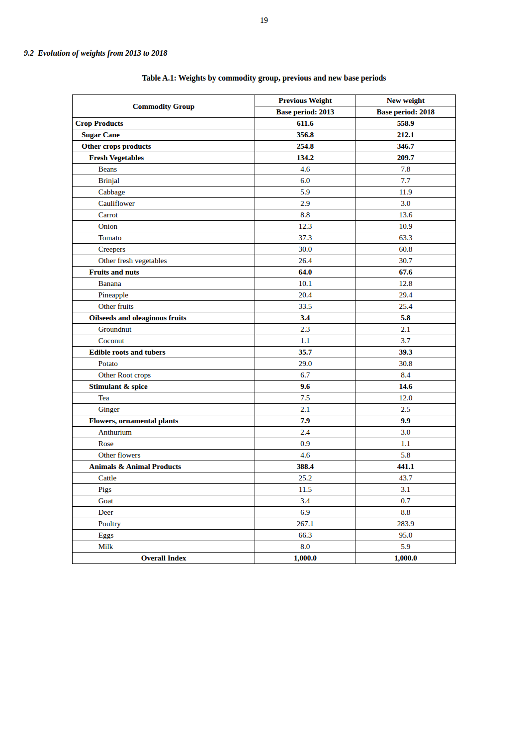19
9.2 Evolution of weights from 2013 to 2018
Table A.1: Weights by commodity group, previous and new base periods
| Commodity Group | Previous Weight | New weight |
| --- | --- | --- |
| Base period: 2013 | Base period: 2018 |
| Crop Products | 611.6 | 558.9 |
| Sugar Cane | 356.8 | 212.1 |
| Other crops products | 254.8 | 346.7 |
| Fresh Vegetables | 134.2 | 209.7 |
| Beans | 4.6 | 7.8 |
| Brinjal | 6.0 | 7.7 |
| Cabbage | 5.9 | 11.9 |
| Cauliflower | 2.9 | 3.0 |
| Carrot | 8.8 | 13.6 |
| Onion | 12.3 | 10.9 |
| Tomato | 37.3 | 63.3 |
| Creepers | 30.0 | 60.8 |
| Other fresh vegetables | 26.4 | 30.7 |
| Fruits and nuts | 64.0 | 67.6 |
| Banana | 10.1 | 12.8 |
| Pineapple | 20.4 | 29.4 |
| Other fruits | 33.5 | 25.4 |
| Oilseeds and oleaginous fruits | 3.4 | 5.8 |
| Groundnut | 2.3 | 2.1 |
| Coconut | 1.1 | 3.7 |
| Edible roots and tubers | 35.7 | 39.3 |
| Potato | 29.0 | 30.8 |
| Other Root crops | 6.7 | 8.4 |
| Stimulant & spice | 9.6 | 14.6 |
| Tea | 7.5 | 12.0 |
| Ginger | 2.1 | 2.5 |
| Flowers, ornamental plants | 7.9 | 9.9 |
| Anthurium | 2.4 | 3.0 |
| Rose | 0.9 | 1.1 |
| Other flowers | 4.6 | 5.8 |
| Animals & Animal Products | 388.4 | 441.1 |
| Cattle | 25.2 | 43.7 |
| Pigs | 11.5 | 3.1 |
| Goat | 3.4 | 0.7 |
| Deer | 6.9 | 8.8 |
| Poultry | 267.1 | 283.9 |
| Eggs | 66.3 | 95.0 |
| Milk | 8.0 | 5.9 |
| Overall Index | 1,000.0 | 1,000.0 |